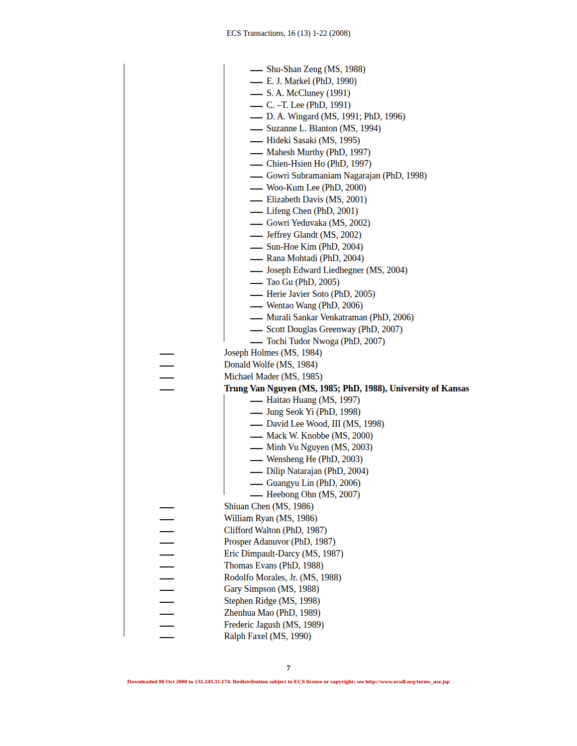ECS Transactions, 16 (13) 1-22 (2008)
Shu-Shan Zeng (MS, 1988)
E. J. Markel (PhD, 1990)
S. A. McCluney (1991)
C. –T. Lee (PhD, 1991)
D. A. Wingard (MS, 1991; PhD, 1996)
Suzanne L. Blanton (MS, 1994)
Hideki Sasaki (MS, 1995)
Mahesh Murthy (PhD, 1997)
Chien-Hsien Ho (PhD, 1997)
Gowri Subramaniam Nagarajan (PhD, 1998)
Woo-Kum Lee (PhD, 2000)
Elizabeth Davis (MS, 2001)
Lifeng Chen (PhD, 2001)
Gowri Yeduvaka (MS, 2002)
Jeffrey Glandt (MS, 2002)
Sun-Hoe Kim (PhD, 2004)
Rana Mohtadi (PhD, 2004)
Joseph Edward Liedhegner (MS, 2004)
Tao Gu (PhD, 2005)
Herie Javier Soto (PhD, 2005)
Wentao Wang (PhD, 2006)
Murali Sankar Venkatraman (PhD, 2006)
Scott Douglas Greenway (PhD, 2007)
Tochi Tudor Nwoga (PhD, 2007)
Joseph Holmes (MS, 1984)
Donald Wolfe (MS, 1984)
Michael Mader (MS, 1985)
Trung Van Nguyen (MS, 1985; PhD, 1988), University of Kansas
Haitao Huang (MS, 1997)
Jung Seok Yi (PhD, 1998)
David Lee Wood, III (MS, 1998)
Mack W. Knobbe (MS, 2000)
Minh Vu Nguyen (MS, 2003)
Wensheng He (PhD, 2003)
Dilip Natarajan (PhD, 2004)
Guangyu Lin (PhD, 2006)
Heebong Ohn (MS, 2007)
Shiuan Chen (MS, 1986)
William Ryan (MS, 1986)
Clifford Walton (PhD, 1987)
Prosper Adanuvor (PhD, 1987)
Eric Dimpault-Darcy (MS, 1987)
Thomas Evans (PhD, 1988)
Rodolfo Morales, Jr. (MS, 1988)
Gary Simpson (MS, 1988)
Stephen Ridge (MS, 1998)
Zhenhua Mao (PhD, 1989)
Frederic Jagush (MS, 1989)
Ralph Faxel (MS, 1990)
7
Downloaded 06 Oct 2008 to 131.243.31.174. Redistribution subject to ECS license or copyright; see http://www.ecsdl.org/terms_use.jsp